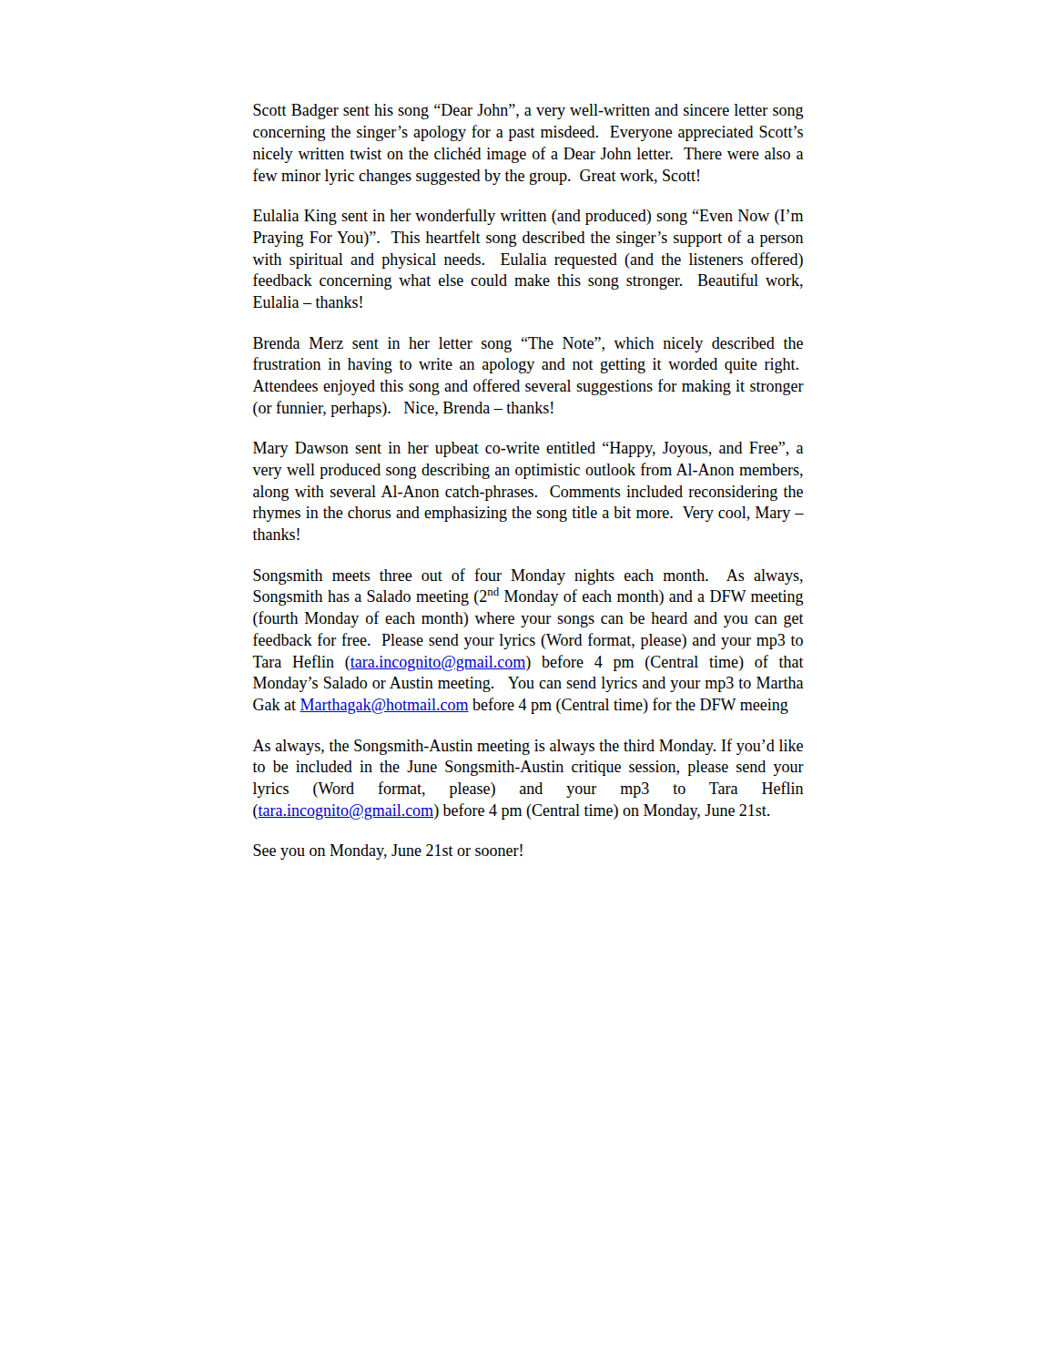Scott Badger sent his song “Dear John”, a very well-written and sincere letter song concerning the singer’s apology for a past misdeed. Everyone appreciated Scott’s nicely written twist on the clichéd image of a Dear John letter. There were also a few minor lyric changes suggested by the group. Great work, Scott!
Eulalia King sent in her wonderfully written (and produced) song “Even Now (I’m Praying For You)”. This heartfelt song described the singer’s support of a person with spiritual and physical needs. Eulalia requested (and the listeners offered) feedback concerning what else could make this song stronger. Beautiful work, Eulalia – thanks!
Brenda Merz sent in her letter song “The Note”, which nicely described the frustration in having to write an apology and not getting it worded quite right. Attendees enjoyed this song and offered several suggestions for making it stronger (or funnier, perhaps). Nice, Brenda – thanks!
Mary Dawson sent in her upbeat co-write entitled “Happy, Joyous, and Free”, a very well produced song describing an optimistic outlook from Al-Anon members, along with several Al-Anon catch-phrases. Comments included reconsidering the rhymes in the chorus and emphasizing the song title a bit more. Very cool, Mary – thanks!
Songsmith meets three out of four Monday nights each month. As always, Songsmith has a Salado meeting (2nd Monday of each month) and a DFW meeting (fourth Monday of each month) where your songs can be heard and you can get feedback for free. Please send your lyrics (Word format, please) and your mp3 to Tara Heflin (tara.incognito@gmail.com) before 4 pm (Central time) of that Monday’s Salado or Austin meeting. You can send lyrics and your mp3 to Martha Gak at Marthagak@hotmail.com before 4 pm (Central time) for the DFW meeing
As always, the Songsmith-Austin meeting is always the third Monday. If you’d like to be included in the June Songsmith-Austin critique session, please send your lyrics (Word format, please) and your mp3 to Tara Heflin (tara.incognito@gmail.com) before 4 pm (Central time) on Monday, June 21st.
See you on Monday, June 21st or sooner!